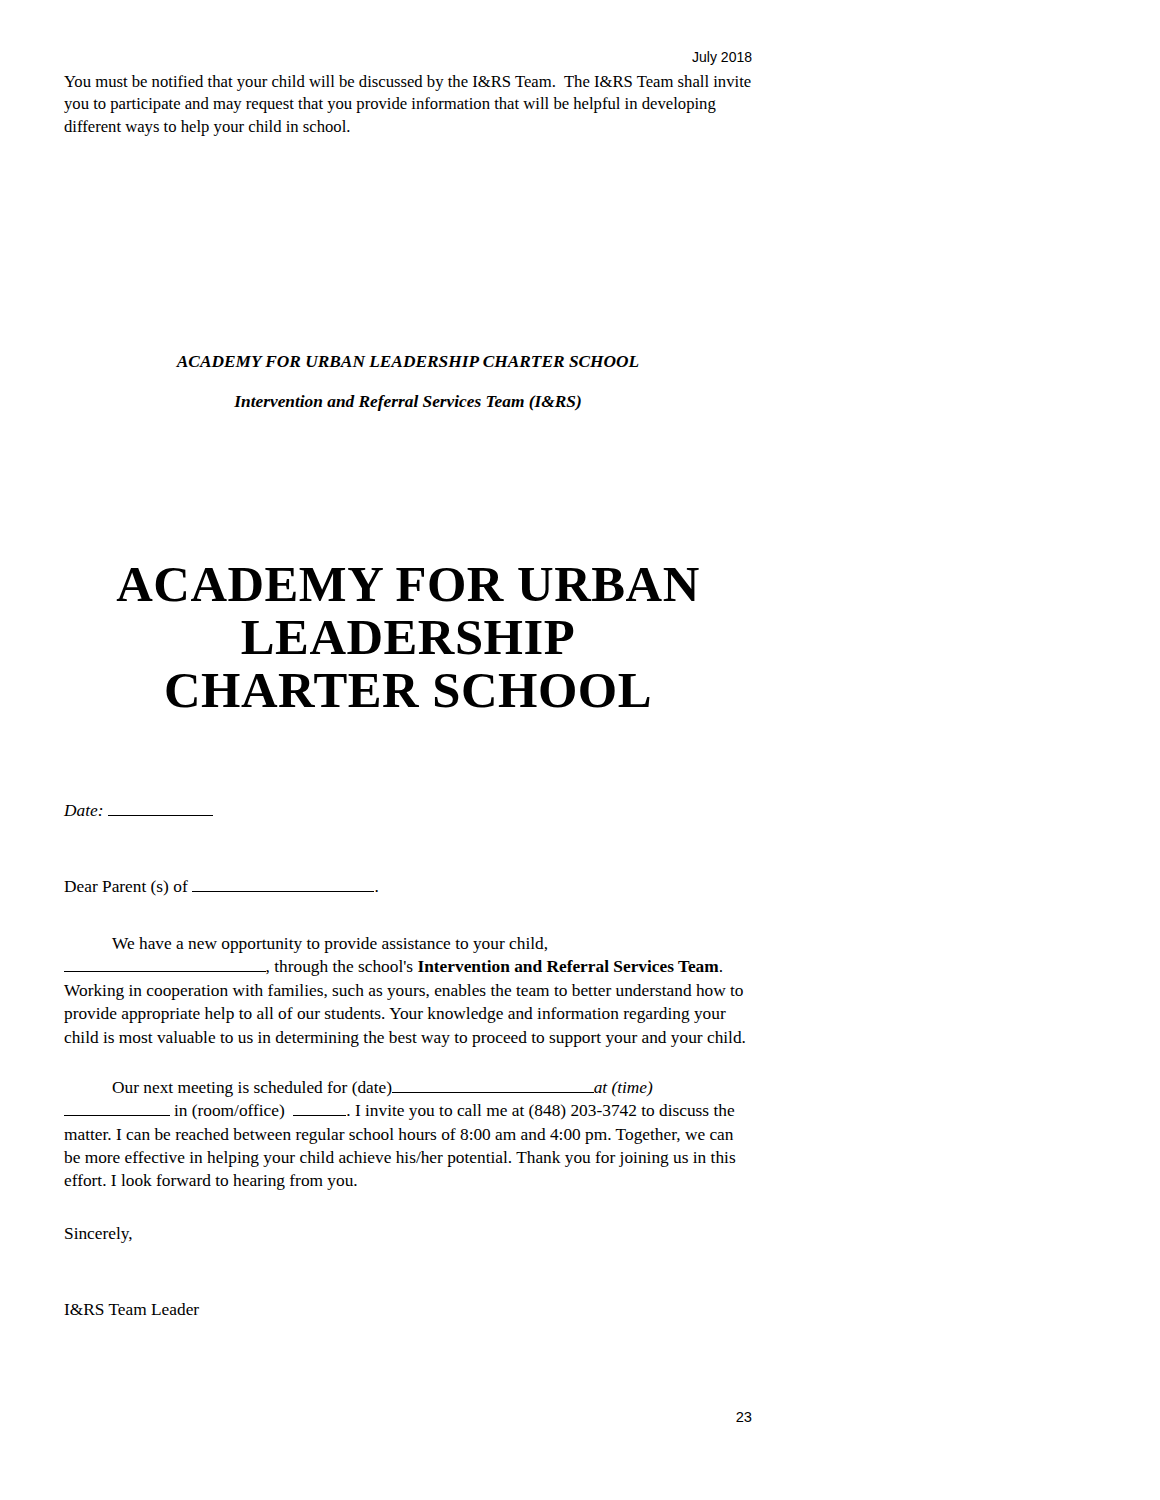July 2018
You must be notified that your child will be discussed by the I&RS Team. The I&RS Team shall invite you to participate and may request that you provide information that will be helpful in developing different ways to help your child in school.
ACADEMY FOR URBAN LEADERSHIP CHARTER SCHOOL
Intervention and Referral Services Team (I&RS)
ACADEMY FOR URBAN LEADERSHIP
CHARTER SCHOOL
Date:
Dear Parent (s) of .
We have a new opportunity to provide assistance to your child, , through the school's Intervention and Referral Services Team. Working in cooperation with families, such as yours, enables the team to better understand how to provide appropriate help to all of our students. Your knowledge and information regarding your child is most valuable to us in determining the best way to proceed to support your and your child.
Our next meeting is scheduled for (date) at (time) in (room/office) . I invite you to call me at (848) 203-3742 to discuss the matter. I can be reached between regular school hours of 8:00 am and 4:00 pm. Together, we can be more effective in helping your child achieve his/her potential. Thank you for joining us in this effort. I look forward to hearing from you.
Sincerely,
I&RS Team Leader
23